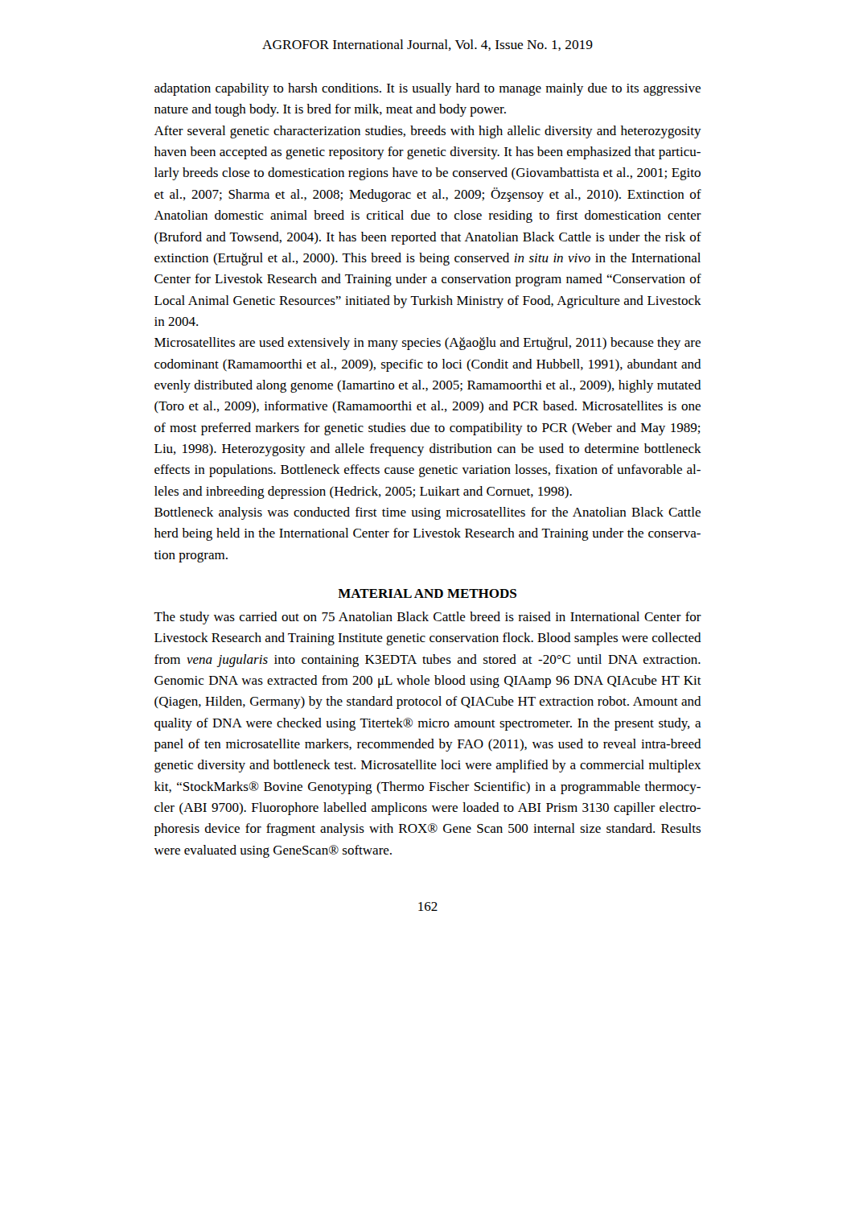AGROFOR International Journal, Vol. 4, Issue No. 1, 2019
adaptation capability to harsh conditions. It is usually hard to manage mainly due to its aggressive nature and tough body. It is bred for milk, meat and body power.
After several genetic characterization studies, breeds with high allelic diversity and heterozygosity haven been accepted as genetic repository for genetic diversity. It has been emphasized that particularly breeds close to domestication regions have to be conserved (Giovambattista et al., 2001; Egito et al., 2007; Sharma et al., 2008; Medugorac et al., 2009; Özşensoy et al., 2010). Extinction of Anatolian domestic animal breed is critical due to close residing to first domestication center (Bruford and Towsend, 2004). It has been reported that Anatolian Black Cattle is under the risk of extinction (Ertuğrul et al., 2000). This breed is being conserved in situ in vivo in the International Center for Livestok Research and Training under a conservation program named “Conservation of Local Animal Genetic Resources” initiated by Turkish Ministry of Food, Agriculture and Livestock in 2004.
Microsatellites are used extensively in many species (Ağaoğlu and Ertuğrul, 2011) because they are codominant (Ramamoorthi et al., 2009), specific to loci (Condit and Hubbell, 1991), abundant and evenly distributed along genome (Iamartino et al., 2005; Ramamoorthi et al., 2009), highly mutated (Toro et al., 2009), informative (Ramamoorthi et al., 2009) and PCR based. Microsatellites is one of most preferred markers for genetic studies due to compatibility to PCR (Weber and May 1989; Liu, 1998). Heterozygosity and allele frequency distribution can be used to determine bottleneck effects in populations. Bottleneck effects cause genetic variation losses, fixation of unfavorable alleles and inbreeding depression (Hedrick, 2005; Luikart and Cornuet, 1998).
Bottleneck analysis was conducted first time using microsatellites for the Anatolian Black Cattle herd being held in the International Center for Livestok Research and Training under the conservation program.
Material and Methods
The study was carried out on 75 Anatolian Black Cattle breed is raised in International Center for Livestock Research and Training Institute genetic conservation flock. Blood samples were collected from vena jugularis into containing K3EDTA tubes and stored at -20°C until DNA extraction. Genomic DNA was extracted from 200 μL whole blood using QIAamp 96 DNA QIAcube HT Kit (Qiagen, Hilden, Germany) by the standard protocol of QIACube HT extraction robot. Amount and quality of DNA were checked using Titertek® micro amount spectrometer. In the present study, a panel of ten microsatellite markers, recommended by FAO (2011), was used to reveal intra-breed genetic diversity and bottleneck test. Microsatellite loci were amplified by a commercial multiplex kit, “StockMarks® Bovine Genotyping (Thermo Fischer Scientific) in a programmable thermocycler (ABI 9700). Fluorophore labelled amplicons were loaded to ABI Prism 3130 capiller electrophoresis device for fragment analysis with ROX® Gene Scan 500 internal size standard. Results were evaluated using GeneScan® software.
162